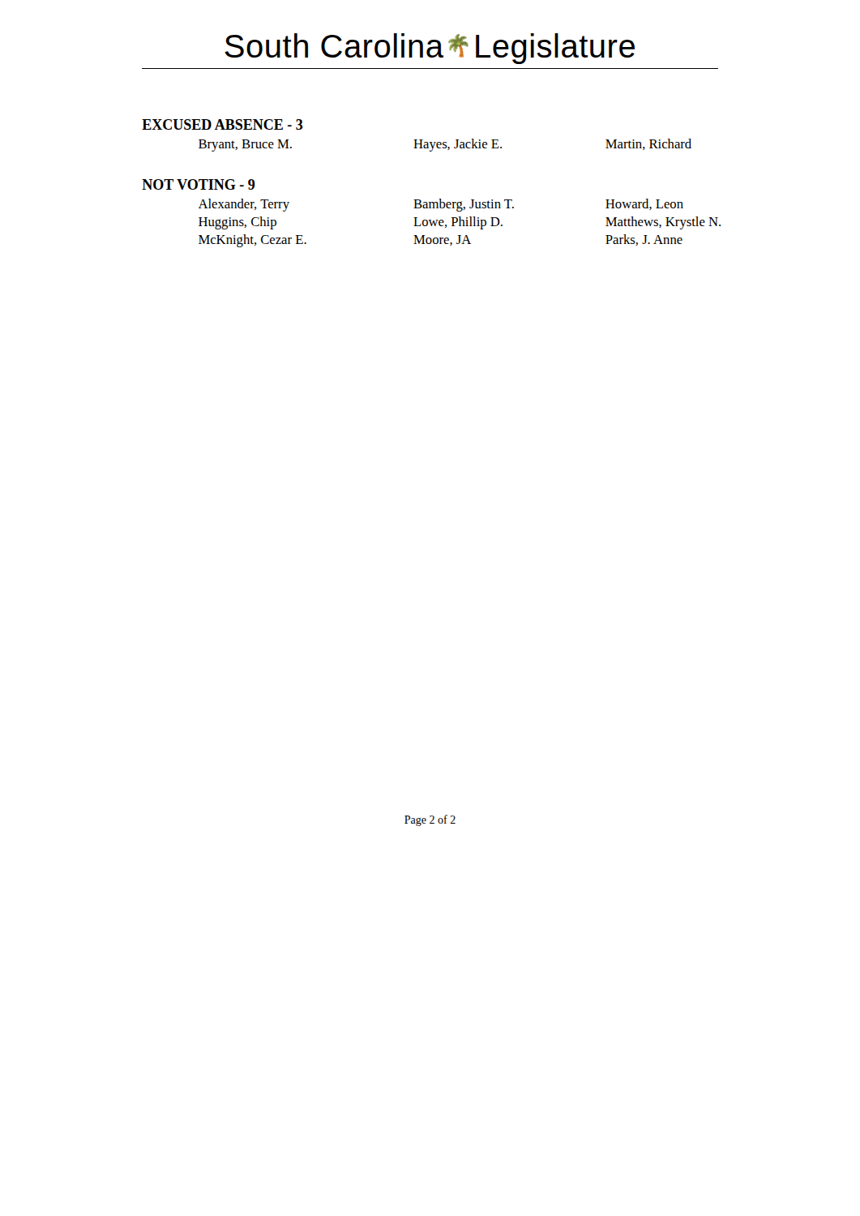South Carolina🌴Legislature
EXCUSED ABSENCE - 3
| Bryant, Bruce M. | Hayes, Jackie E. | Martin, Richard |
NOT VOTING - 9
| Alexander, Terry | Bamberg, Justin T. | Howard, Leon |
| Huggins, Chip | Lowe, Phillip D. | Matthews, Krystle N. |
| McKnight, Cezar E. | Moore, JA | Parks, J. Anne |
Page 2 of 2